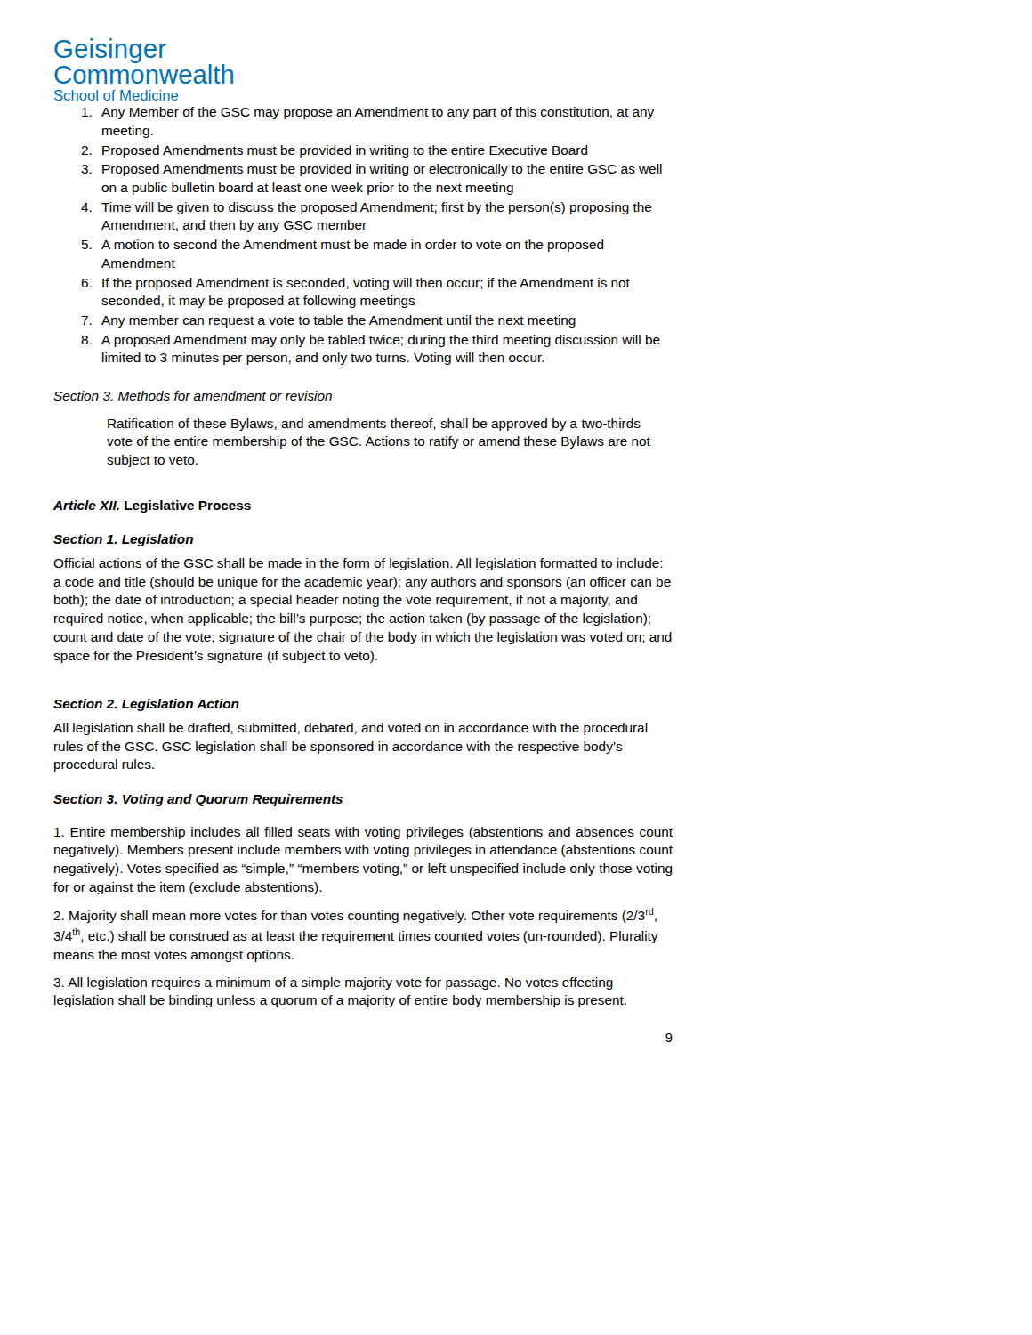Geisinger Commonwealth School of Medicine
Any Member of the GSC may propose an Amendment to any part of this constitution, at any meeting.
Proposed Amendments must be provided in writing to the entire Executive Board
Proposed Amendments must be provided in writing or electronically to the entire GSC as well on a public bulletin board at least one week prior to the next meeting
Time will be given to discuss the proposed Amendment; first by the person(s) proposing the Amendment, and then by any GSC member
A motion to second the Amendment must be made in order to vote on the proposed Amendment
If the proposed Amendment is seconded, voting will then occur; if the Amendment is not seconded, it may be proposed at following meetings
Any member can request a vote to table the Amendment until the next meeting
A proposed Amendment may only be tabled twice; during the third meeting discussion will be limited to 3 minutes per person, and only two turns. Voting will then occur.
Section 3. Methods for amendment or revision
Ratification of these Bylaws, and amendments thereof, shall be approved by a two-thirds vote of the entire membership of the GSC. Actions to ratify or amend these Bylaws are not subject to veto.
Article XII. Legislative Process
Section 1. Legislation
Official actions of the GSC shall be made in the form of legislation. All legislation formatted to include: a code and title (should be unique for the academic year); any authors and sponsors (an officer can be both); the date of introduction; a special header noting the vote requirement, if not a majority, and required notice, when applicable; the bill’s purpose; the action taken (by passage of the legislation); count and date of the vote; signature of the chair of the body in which the legislation was voted on; and space for the President’s signature (if subject to veto).
Section 2. Legislation Action
All legislation shall be drafted, submitted, debated, and voted on in accordance with the procedural rules of the GSC. GSC legislation shall be sponsored in accordance with the respective body’s procedural rules.
Section 3. Voting and Quorum Requirements
1. Entire membership includes all filled seats with voting privileges (abstentions and absences count negatively). Members present include members with voting privileges in attendance (abstentions count negatively). Votes specified as “simple,” “members voting,” or left unspecified include only those voting for or against the item (exclude abstentions).
2. Majority shall mean more votes for than votes counting negatively. Other vote requirements (2/3rd, 3/4th, etc.) shall be construed as at least the requirement times counted votes (un-rounded). Plurality means the most votes amongst options.
3. All legislation requires a minimum of a simple majority vote for passage. No votes effecting legislation shall be binding unless a quorum of a majority of entire body membership is present.
9